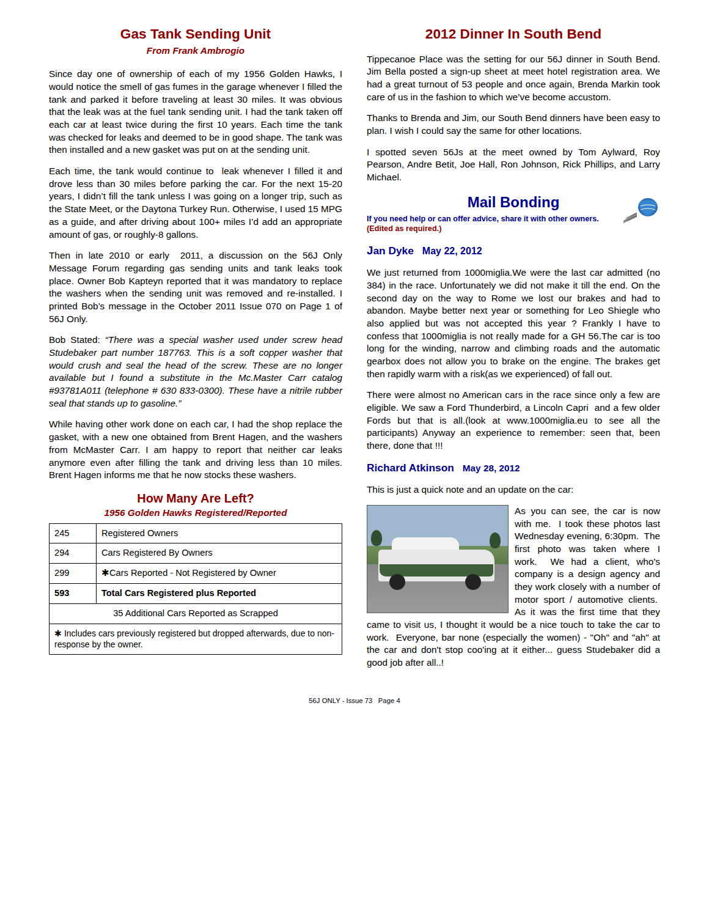Gas Tank Sending Unit
From Frank Ambrogio
Since day one of ownership of each of my 1956 Golden Hawks, I would notice the smell of gas fumes in the garage whenever I filled the tank and parked it before traveling at least 30 miles. It was obvious that the leak was at the fuel tank sending unit. I had the tank taken off each car at least twice during the first 10 years. Each time the tank was checked for leaks and deemed to be in good shape. The tank was then installed and a new gasket was put on at the sending unit.
Each time, the tank would continue to leak whenever I filled it and drove less than 30 miles before parking the car. For the next 15-20 years, I didn’t fill the tank unless I was going on a longer trip, such as the State Meet, or the Daytona Turkey Run. Otherwise, I used 15 MPG as a guide, and after driving about 100+ miles I’d add an appropriate amount of gas, or roughly-8 gallons.
Then in late 2010 or early 2011, a discussion on the 56J Only Message Forum regarding gas sending units and tank leaks took place. Owner Bob Kapteyn reported that it was mandatory to replace the washers when the sending unit was removed and re-installed. I printed Bob’s message in the October 2011 Issue 070 on Page 1 of 56J Only.
Bob Stated: “There was a special washer used under screw head Studebaker part number 187763. This is a soft copper washer that would crush and seal the head of the screw. These are no longer available but I found a substitute in the Mc.Master Carr catalog #93781A011 (telephone # 630 833-0300). These have a nitrile rubber seal that stands up to gasoline.”
While having other work done on each car, I had the shop replace the gasket, with a new one obtained from Brent Hagen, and the washers from McMaster Carr. I am happy to report that neither car leaks anymore even after filling the tank and driving less than 10 miles. Brent Hagen informs me that he now stocks these washers.
How Many Are Left?
1956 Golden Hawks Registered/Reported
| 245 | Registered Owners |
| 294 | Cars Registered By Owners |
| 299 | ✱Cars Reported - Not Registered by Owner |
| 593 | Total Cars Registered plus Reported |
| 35 Additional Cars Reported as Scrapped |
| ✱ Includes cars previously registered but dropped afterwards, due to non-response by the owner. |
2012 Dinner In South Bend
Tippecanoe Place was the setting for our 56J dinner in South Bend. Jim Bella posted a sign-up sheet at meet hotel registration area. We had a great turnout of 53 people and once again, Brenda Markin took care of us in the fashion to which we’ve become accustom.
Thanks to Brenda and Jim, our South Bend dinners have been easy to plan. I wish I could say the same for other locations.
I spotted seven 56Js at the meet owned by Tom Aylward, Roy Pearson, Andre Betit, Joe Hall, Ron Johnson, Rick Phillips, and Larry Michael.
Mail Bonding
If you need help or can offer advice, share it with other owners. (Edited as required.)
Jan Dyke May 22, 2012
We just returned from 1000miglia.We were the last car admitted (no 384) in the race. Unfortunately we did not make it till the end. On the second day on the way to Rome we lost our brakes and had to abandon. Maybe better next year or something for Leo Shiegle who also applied but was not accepted this year ? Frankly I have to confess that 1000miglia is not really made for a GH 56.The car is too long for the winding, narrow and climbing roads and the automatic gearbox does not allow you to brake on the engine. The brakes get then rapidly warm with a risk(as we experienced) of fall out.
There were almost no American cars in the race since only a few are eligible. We saw a Ford Thunderbird, a Lincoln Capri and a few older Fords but that is all.(look at www.1000miglia.eu to see all the participants) Anyway an experience to remember: seen that, been there, done that !!!
Richard Atkinson May 28, 2012
This is just a quick note and an update on the car:
As you can see, the car is now with me. I took these photos last Wednesday evening, 6:30pm. The first photo was taken where I work. We had a client, who's company is a design agency and they work closely with a number of motor sport / automotive clients. As it was the first time that they came to visit us, I thought it would be a nice touch to take the car to work. Everyone, bar none (especially the women) - "Oh" and "ah" at the car and don't stop coo'ing at it either... guess Studebaker did a good job after all..!
56J ONLY - Issue 73 Page 4